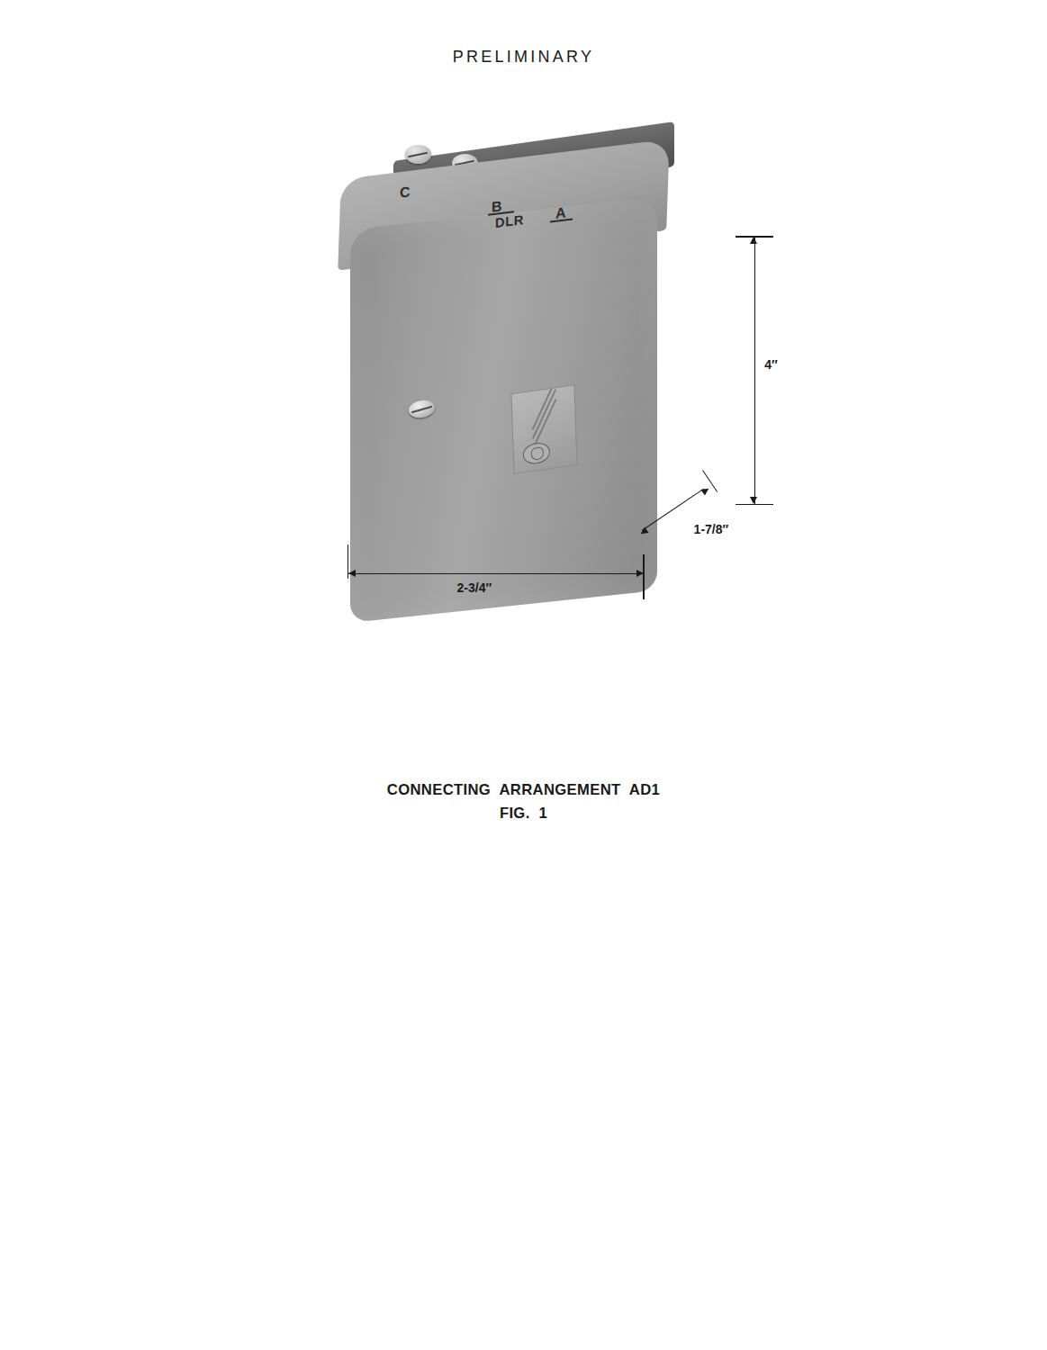PRELIMINARY
C B A DLR
4″
2-3/4″
1-7/8″
CONNECTING ARRANGEMENT AD1 FIG. 1